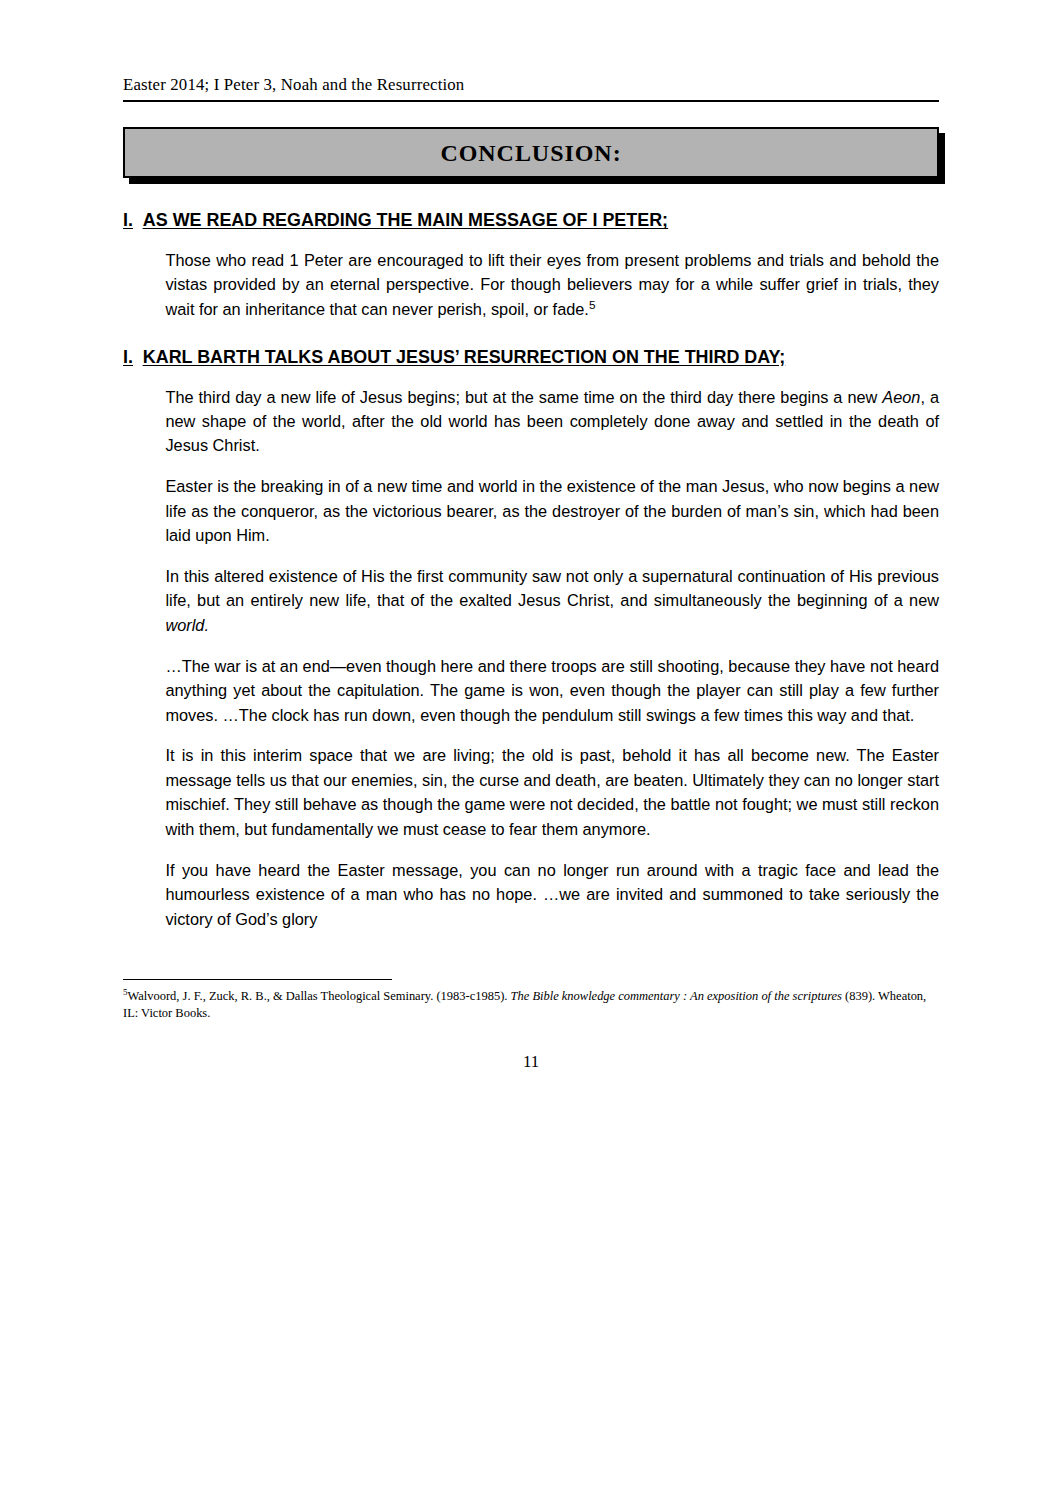Easter 2014; I Peter 3, Noah and the Resurrection
Conclusion:
I. AS WE READ REGARDING THE MAIN MESSAGE OF I PETER;
Those who read 1 Peter are encouraged to lift their eyes from present problems and trials and behold the vistas provided by an eternal perspective. For though believers may for a while suffer grief in trials, they wait for an inheritance that can never perish, spoil, or fade.5
I. KARL BARTH TALKS ABOUT JESUS’ RESURRECTION ON THE THIRD DAY;
The third day a new life of Jesus begins; but at the same time on the third day there begins a new Aeon, a new shape of the world, after the old world has been completely done away and settled in the death of Jesus Christ.
Easter is the breaking in of a new time and world in the existence of the man Jesus, who now begins a new life as the conqueror, as the victorious bearer, as the destroyer of the burden of man’s sin, which had been laid upon Him.
In this altered existence of His the first community saw not only a supernatural continuation of His previous life, but an entirely new life, that of the exalted Jesus Christ, and simultaneously the beginning of a new world.
…The war is at an end—even though here and there troops are still shooting, because they have not heard anything yet about the capitulation. The game is won, even though the player can still play a few further moves. …The clock has run down, even though the pendulum still swings a few times this way and that.
It is in this interim space that we are living; the old is past, behold it has all become new. The Easter message tells us that our enemies, sin, the curse and death, are beaten. Ultimately they can no longer start mischief. They still behave as though the game were not decided, the battle not fought; we must still reckon with them, but fundamentally we must cease to fear them anymore.
If you have heard the Easter message, you can no longer run around with a tragic face and lead the humourless existence of a man who has no hope. …we are invited and summoned to take seriously the victory of God’s glory
5Walvoord, J. F., Zuck, R. B., & Dallas Theological Seminary. (1983-c1985). The Bible knowledge commentary : An exposition of the scriptures (839). Wheaton, IL: Victor Books.
11